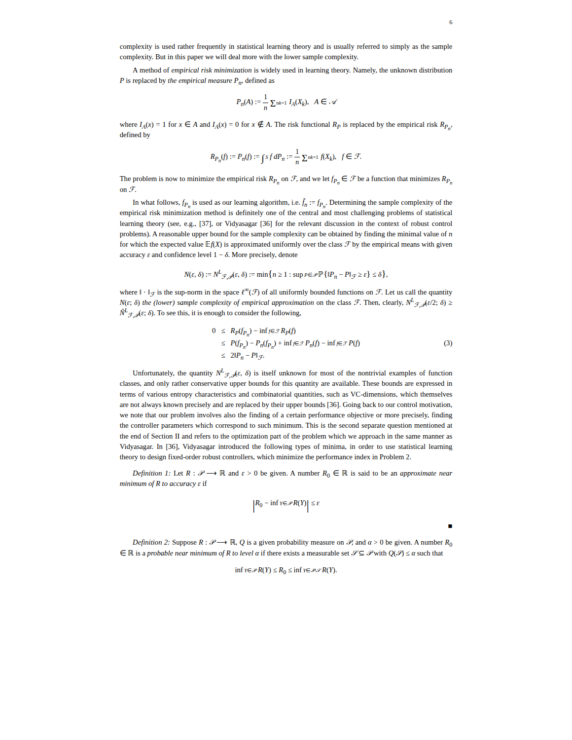6
complexity is used rather frequently in statistical learning theory and is usually referred to simply as the sample complexity. But in this paper we will deal more with the lower sample complexity.
A method of empirical risk minimization is widely used in learning theory. Namely, the unknown distribution P is replaced by the empirical measure Pn, defined as
Pn(A) := 1 n Σnk=1 IA(Xk), A ∈ 𝒜
where IA(x) = 1 for x ∈ A and IA(x) = 0 for x ∉ A. The risk functional RP is replaced by the empirical risk RPn, defined by
RPn(f) := Pn(f) := ∫ S f dPn := 1 n Σnk=1 f(Xk), f ∈ ℱ.
The problem is now to minimize the empirical risk RPn on ℱ, and we let fPn ∈ ℱ be a function that minimizes RPn on ℱ.
In what follows, fPn is used as our learning algorithm, i.e. f̂n := fPn. Determining the sample complexity of the empirical risk minimization method is definitely one of the central and most challenging problems of statistical learning theory (see, e.g., [37], or Vidyasagar [36] for the relevant discussion in the context of robust control problems). A reasonable upper bound for the sample complexity can be obtained by finding the minimal value of n for which the expected value 𝔼f(X) is approximated uniformly over the class ℱ by the empirical means with given accuracy ε and confidence level 1 − δ. More precisely, denote
N(ε, δ) := NLℱ,𝒫(ε, δ) := min{n ≥ 1 : sup P∈𝒫 ℙ{‖Pn − P‖ℱ ≥ ε} ≤ δ},
where ‖ · ‖ℱ is the sup-norm in the space ℓ∞(ℱ) of all uniformly bounded functions on ℱ. Let us call the quantity N(ε; δ) the (lower) sample complexity of empirical approximation on the class ℱ. Then, clearly, NLℱ,𝒫(ε/2; δ) ≥ ÑLℱ,𝒫(ε; δ). To see this, it is enough to consider the following,
0
≤
RP(fPn) − inf f∈ℱ RP(f)
≤
P(fPn) − Pn(fPn) + inf f∈ℱ Pn(f) − inf f∈ℱ P(f)
≤
2‖Pn − P‖ℱ.
(3)
Unfortunately, the quantity NLℱ,𝒫(ε, δ) is itself unknown for most of the nontrivial examples of function classes, and only rather conservative upper bounds for this quantity are available. These bounds are expressed in terms of various entropy characteristics and combinatorial quantities, such as VC-dimensions, which themselves are not always known precisely and are replaced by their upper bounds [36]. Going back to our control motivation, we note that our problem involves also the finding of a certain performance objective or more precisely, finding the controller parameters which correspond to such minimum. This is the second separate question mentioned at the end of Section II and refers to the optimization part of the problem which we approach in the same manner as Vidyasagar. In [36], Vidyasagar introduced the following types of minima, in order to use statistical learning theory to design fixed-order robust controllers, which minimize the performance index in Problem 2.
Definition 1: Let R : 𝒫 ⟶ ℝ and ε > 0 be given. A number R0 ∈ ℝ is said to be an approximate near minimum of R to accuracy ε if
|R0 − inf Y∈𝒫 R(Y)| ≤ ε
■
Definition 2: Suppose R : 𝒫 ⟶ ℝ, Q is a given probability measure on 𝒫, and α > 0 be given. A number R0 ∈ ℝ is a probable near minimum of R to level α if there exists a measurable set 𝒮 ⊆ 𝒫 with Q(𝒮) ≤ α such that
inf Y∈𝒫 R(Y) ≤ R0 ≤ inf Y∈𝒫\𝒮 R(Y).